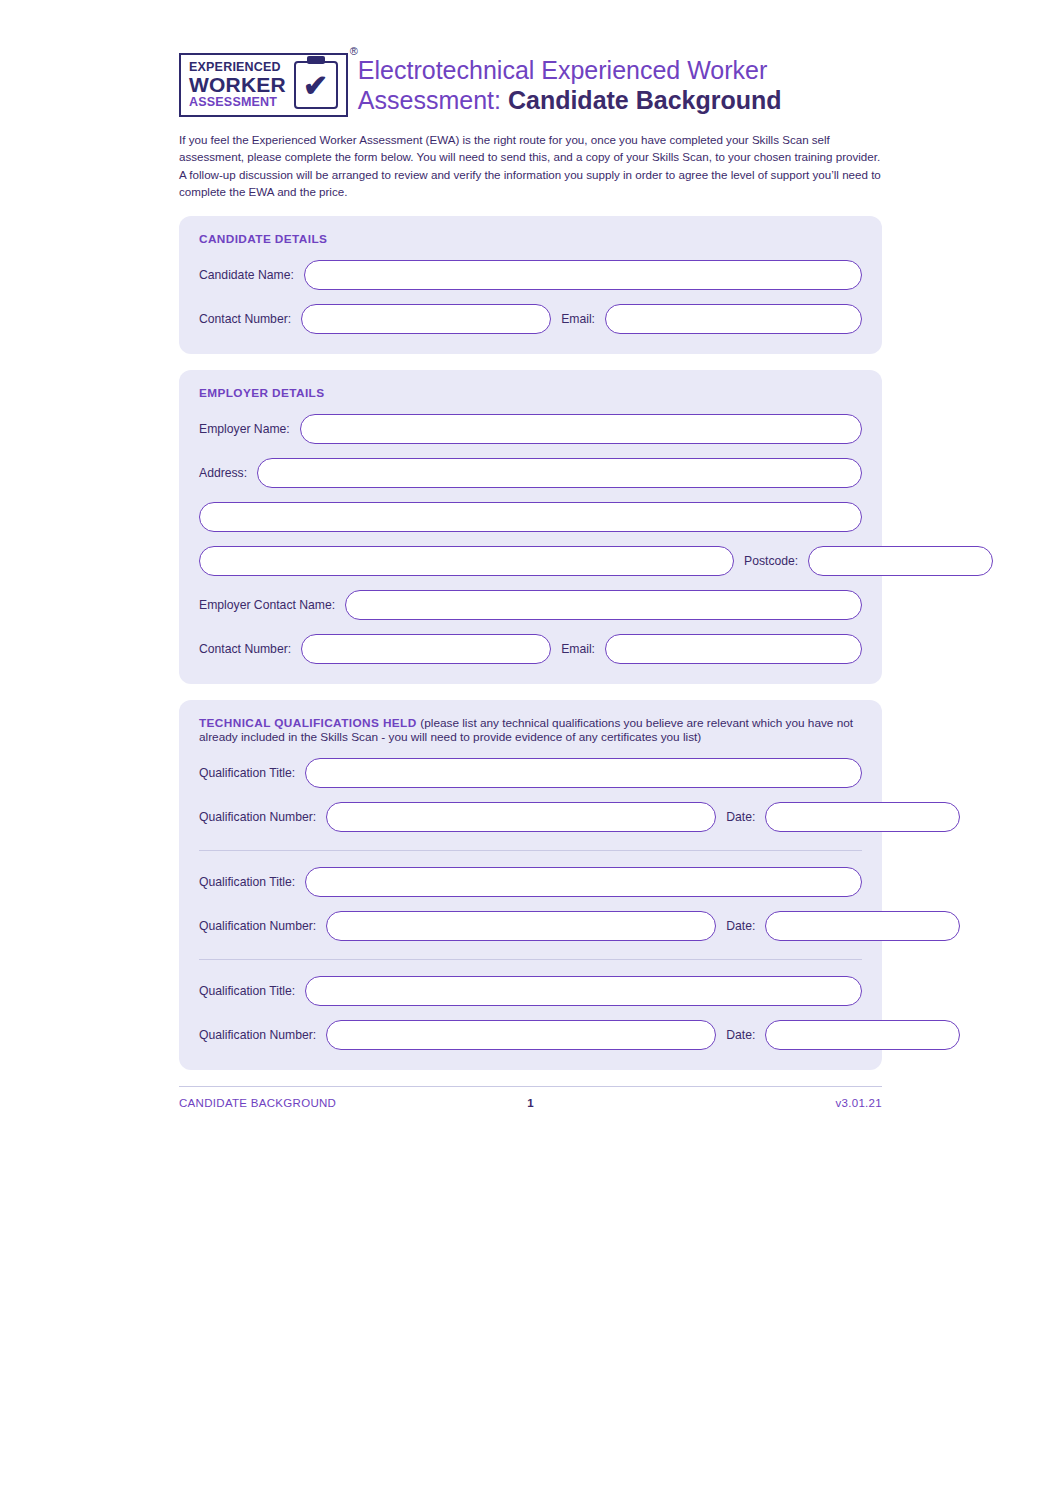®
EXPERIENCED
WORKER
ASSESSMENT
✔
Electrotechnical Experienced Worker
Assessment: Candidate Background
If you feel the Experienced Worker Assessment (EWA) is the right route for you, once you have completed your Skills Scan self assessment, please complete the form below. You will need to send this, and a copy of your Skills Scan, to your chosen training provider. A follow-up discussion will be arranged to review and verify the information you supply in order to agree the level of support you’ll need to complete the EWA and the price.
Candidate Details
Candidate Name:
Contact Number:
Email:
Employer Details
Employer Name:
Address:
Postcode:
Employer Contact Name:
Contact Number:
Email:
Technical Qualifications Held (please list any technical qualifications you believe are relevant which you have not already included in the Skills Scan - you will need to provide evidence of any certificates you list)
Qualification Title:
Qualification Number:
Date:
Qualification Title:
Qualification Number:
Date:
Qualification Title:
Qualification Number:
Date:
Candidate Background
1
v3.01.21